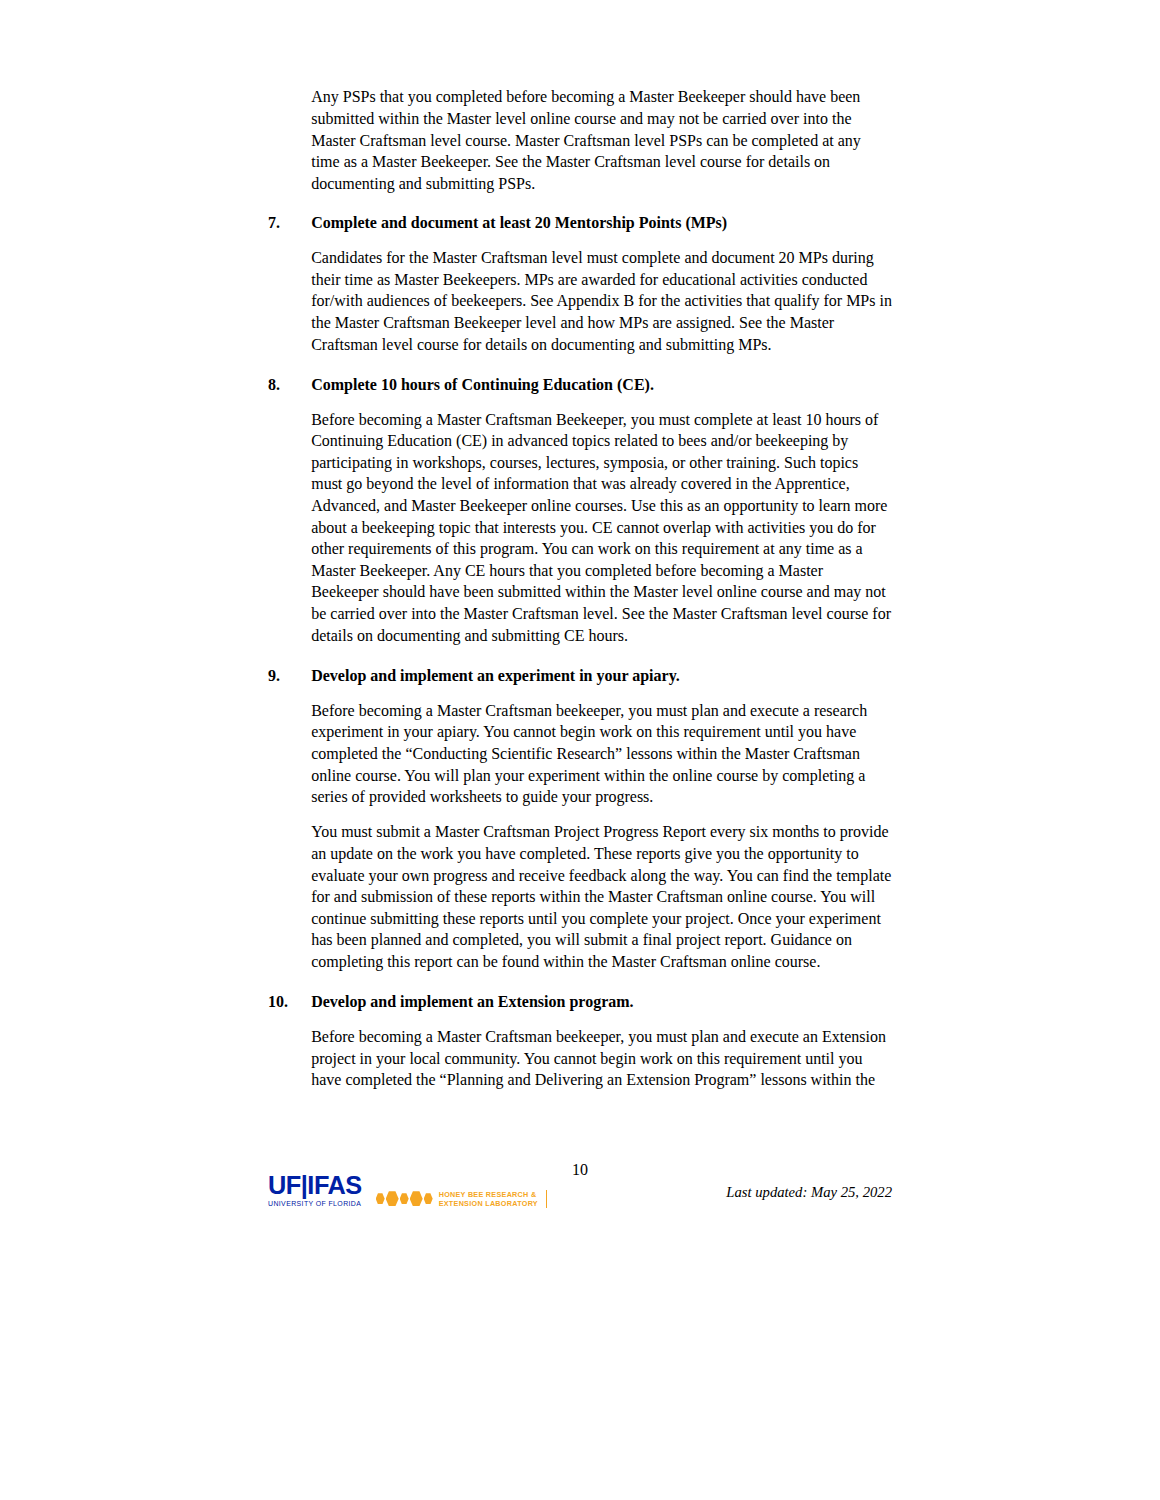Any PSPs that you completed before becoming a Master Beekeeper should have been submitted within the Master level online course and may not be carried over into the Master Craftsman level course. Master Craftsman level PSPs can be completed at any time as a Master Beekeeper. See the Master Craftsman level course for details on documenting and submitting PSPs.
7.
Complete and document at least 20 Mentorship Points (MPs)
Candidates for the Master Craftsman level must complete and document 20 MPs during their time as Master Beekeepers. MPs are awarded for educational activities conducted for/with audiences of beekeepers. See Appendix B for the activities that qualify for MPs in the Master Craftsman Beekeeper level and how MPs are assigned. See the Master Craftsman level course for details on documenting and submitting MPs.
8.
Complete 10 hours of Continuing Education (CE).
Before becoming a Master Craftsman Beekeeper, you must complete at least 10 hours of Continuing Education (CE) in advanced topics related to bees and/or beekeeping by participating in workshops, courses, lectures, symposia, or other training. Such topics must go beyond the level of information that was already covered in the Apprentice, Advanced, and Master Beekeeper online courses. Use this as an opportunity to learn more about a beekeeping topic that interests you. CE cannot overlap with activities you do for other requirements of this program. You can work on this requirement at any time as a Master Beekeeper. Any CE hours that you completed before becoming a Master Beekeeper should have been submitted within the Master level online course and may not be carried over into the Master Craftsman level. See the Master Craftsman level course for details on documenting and submitting CE hours.
9.
Develop and implement an experiment in your apiary.
Before becoming a Master Craftsman beekeeper, you must plan and execute a research experiment in your apiary. You cannot begin work on this requirement until you have completed the “Conducting Scientific Research” lessons within the Master Craftsman online course. You will plan your experiment within the online course by completing a series of provided worksheets to guide your progress.
You must submit a Master Craftsman Project Progress Report every six months to provide an update on the work you have completed. These reports give you the opportunity to evaluate your own progress and receive feedback along the way. You can find the template for and submission of these reports within the Master Craftsman online course. You will continue submitting these reports until you complete your project. Once your experiment has been planned and completed, you will submit a final project report. Guidance on completing this report can be found within the Master Craftsman online course.
10.
Develop and implement an Extension program.
Before becoming a Master Craftsman beekeeper, you must plan and execute an Extension project in your local community. You cannot begin work on this requirement until you have completed the “Planning and Delivering an Extension Program” lessons within the
UF|IFAS University of Florida
Honey Bee Research &
Extension Laboratory
10
Last updated: May 25, 2022